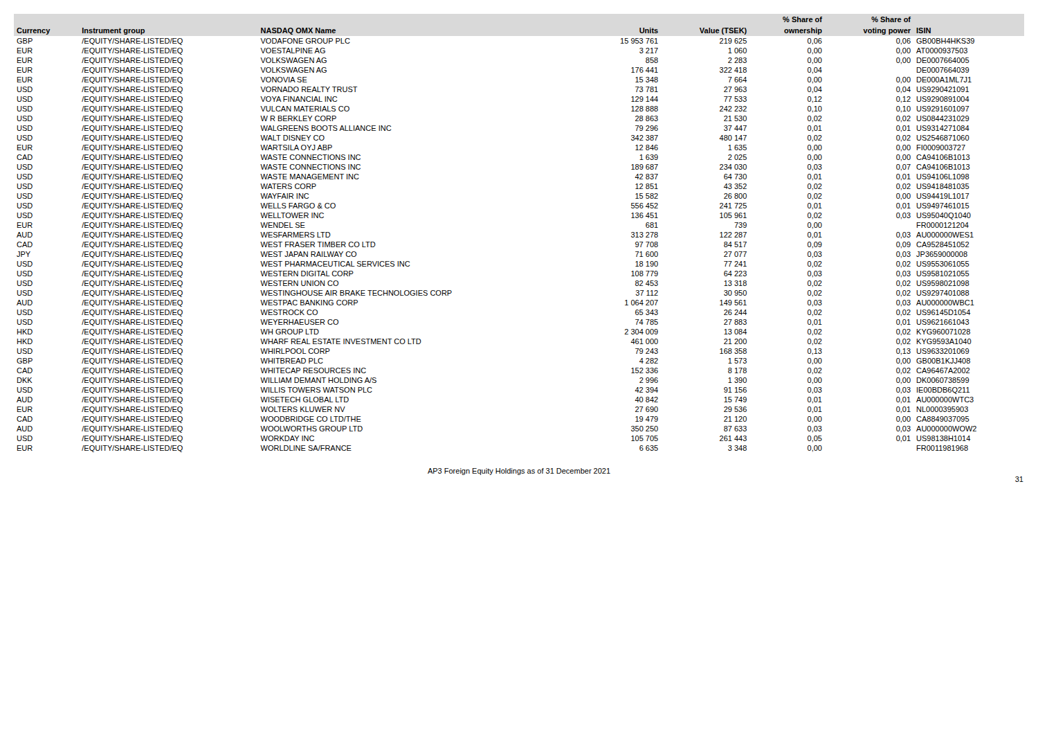| Currency | Instrument group | NASDAQ OMX Name | Units | Value (TSEK) | % Share of | % Share of | ISIN |
| --- | --- | --- | --- | --- | --- | --- | --- |
| ownership | voting power |
| GBP | /EQUITY/SHARE-LISTED/EQ | VODAFONE GROUP PLC | 15 953 761 | 219 625 | 0,06 | 0,06 | GB00BH4HKS39 |
| EUR | /EQUITY/SHARE-LISTED/EQ | VOESTALPINE AG | 3 217 | 1 060 | 0,00 | 0,00 | AT0000937503 |
| EUR | /EQUITY/SHARE-LISTED/EQ | VOLKSWAGEN AG | 858 | 2 283 | 0,00 | 0,00 | DE0007664005 |
| EUR | /EQUITY/SHARE-LISTED/EQ | VOLKSWAGEN AG | 176 441 | 322 418 | 0,04 | | DE0007664039 |
| EUR | /EQUITY/SHARE-LISTED/EQ | VONOVIA SE | 15 348 | 7 664 | 0,00 | 0,00 | DE000A1ML7J1 |
| USD | /EQUITY/SHARE-LISTED/EQ | VORNADO REALTY TRUST | 73 781 | 27 963 | 0,04 | 0,04 | US9290421091 |
| USD | /EQUITY/SHARE-LISTED/EQ | VOYA FINANCIAL INC | 129 144 | 77 533 | 0,12 | 0,12 | US9290891004 |
| USD | /EQUITY/SHARE-LISTED/EQ | VULCAN MATERIALS CO | 128 888 | 242 232 | 0,10 | 0,10 | US9291601097 |
| USD | /EQUITY/SHARE-LISTED/EQ | W R BERKLEY CORP | 28 863 | 21 530 | 0,02 | 0,02 | US0844231029 |
| USD | /EQUITY/SHARE-LISTED/EQ | WALGREENS BOOTS ALLIANCE INC | 79 296 | 37 447 | 0,01 | 0,01 | US9314271084 |
| USD | /EQUITY/SHARE-LISTED/EQ | WALT DISNEY CO | 342 387 | 480 147 | 0,02 | 0,02 | US2546871060 |
| EUR | /EQUITY/SHARE-LISTED/EQ | WARTSILA OYJ ABP | 12 846 | 1 635 | 0,00 | 0,00 | FI0009003727 |
| CAD | /EQUITY/SHARE-LISTED/EQ | WASTE CONNECTIONS INC | 1 639 | 2 025 | 0,00 | 0,00 | CA94106B1013 |
| USD | /EQUITY/SHARE-LISTED/EQ | WASTE CONNECTIONS INC | 189 687 | 234 030 | 0,03 | 0,07 | CA94106B1013 |
| USD | /EQUITY/SHARE-LISTED/EQ | WASTE MANAGEMENT INC | 42 837 | 64 730 | 0,01 | 0,01 | US94106L1098 |
| USD | /EQUITY/SHARE-LISTED/EQ | WATERS CORP | 12 851 | 43 352 | 0,02 | 0,02 | US9418481035 |
| USD | /EQUITY/SHARE-LISTED/EQ | WAYFAIR INC | 15 582 | 26 800 | 0,02 | 0,00 | US94419L1017 |
| USD | /EQUITY/SHARE-LISTED/EQ | WELLS FARGO & CO | 556 452 | 241 725 | 0,01 | 0,01 | US9497461015 |
| USD | /EQUITY/SHARE-LISTED/EQ | WELLTOWER INC | 136 451 | 105 961 | 0,02 | 0,03 | US95040Q1040 |
| EUR | /EQUITY/SHARE-LISTED/EQ | WENDEL SE | 681 | 739 | 0,00 | | FR0000121204 |
| AUD | /EQUITY/SHARE-LISTED/EQ | WESFARMERS LTD | 313 278 | 122 287 | 0,01 | 0,03 | AU000000WES1 |
| CAD | /EQUITY/SHARE-LISTED/EQ | WEST FRASER TIMBER CO LTD | 97 708 | 84 517 | 0,09 | 0,09 | CA9528451052 |
| JPY | /EQUITY/SHARE-LISTED/EQ | WEST JAPAN RAILWAY CO | 71 600 | 27 077 | 0,03 | 0,03 | JP3659000008 |
| USD | /EQUITY/SHARE-LISTED/EQ | WEST PHARMACEUTICAL SERVICES INC | 18 190 | 77 241 | 0,02 | 0,02 | US9553061055 |
| USD | /EQUITY/SHARE-LISTED/EQ | WESTERN DIGITAL CORP | 108 779 | 64 223 | 0,03 | 0,03 | US9581021055 |
| USD | /EQUITY/SHARE-LISTED/EQ | WESTERN UNION CO | 82 453 | 13 318 | 0,02 | 0,02 | US9598021098 |
| USD | /EQUITY/SHARE-LISTED/EQ | WESTINGHOUSE AIR BRAKE TECHNOLOGIES CORP | 37 112 | 30 950 | 0,02 | 0,02 | US9297401088 |
| AUD | /EQUITY/SHARE-LISTED/EQ | WESTPAC BANKING CORP | 1 064 207 | 149 561 | 0,03 | 0,03 | AU000000WBC1 |
| USD | /EQUITY/SHARE-LISTED/EQ | WESTROCK CO | 65 343 | 26 244 | 0,02 | 0,02 | US96145D1054 |
| USD | /EQUITY/SHARE-LISTED/EQ | WEYERHAEUSER CO | 74 785 | 27 883 | 0,01 | 0,01 | US9621661043 |
| HKD | /EQUITY/SHARE-LISTED/EQ | WH GROUP LTD | 2 304 009 | 13 084 | 0,02 | 0,02 | KYG960071028 |
| HKD | /EQUITY/SHARE-LISTED/EQ | WHARF REAL ESTATE INVESTMENT CO LTD | 461 000 | 21 200 | 0,02 | 0,02 | KYG9593A1040 |
| USD | /EQUITY/SHARE-LISTED/EQ | WHIRLPOOL CORP | 79 243 | 168 358 | 0,13 | 0,13 | US9633201069 |
| GBP | /EQUITY/SHARE-LISTED/EQ | WHITBREAD PLC | 4 282 | 1 573 | 0,00 | 0,00 | GB00B1KJJ408 |
| CAD | /EQUITY/SHARE-LISTED/EQ | WHITECAP RESOURCES INC | 152 336 | 8 178 | 0,02 | 0,02 | CA96467A2002 |
| DKK | /EQUITY/SHARE-LISTED/EQ | WILLIAM DEMANT HOLDING A/S | 2 996 | 1 390 | 0,00 | 0,00 | DK0060738599 |
| USD | /EQUITY/SHARE-LISTED/EQ | WILLIS TOWERS WATSON PLC | 42 394 | 91 156 | 0,03 | 0,03 | IE00BDB6Q211 |
| AUD | /EQUITY/SHARE-LISTED/EQ | WISETECH GLOBAL LTD | 40 842 | 15 749 | 0,01 | 0,01 | AU000000WTC3 |
| EUR | /EQUITY/SHARE-LISTED/EQ | WOLTERS KLUWER NV | 27 690 | 29 536 | 0,01 | 0,01 | NL0000395903 |
| CAD | /EQUITY/SHARE-LISTED/EQ | WOODBRIDGE CO LTD/THE | 19 479 | 21 120 | 0,00 | 0,00 | CA8849037095 |
| AUD | /EQUITY/SHARE-LISTED/EQ | WOOLWORTHS GROUP LTD | 350 250 | 87 633 | 0,03 | 0,03 | AU000000WOW2 |
| USD | /EQUITY/SHARE-LISTED/EQ | WORKDAY INC | 105 705 | 261 443 | 0,05 | 0,01 | US98138H1014 |
| EUR | /EQUITY/SHARE-LISTED/EQ | WORLDLINE SA/FRANCE | 6 635 | 3 348 | 0,00 | | FR0011981968 |
| AP3 Foreign Equity Holdings as of 31 December 2021 31 |